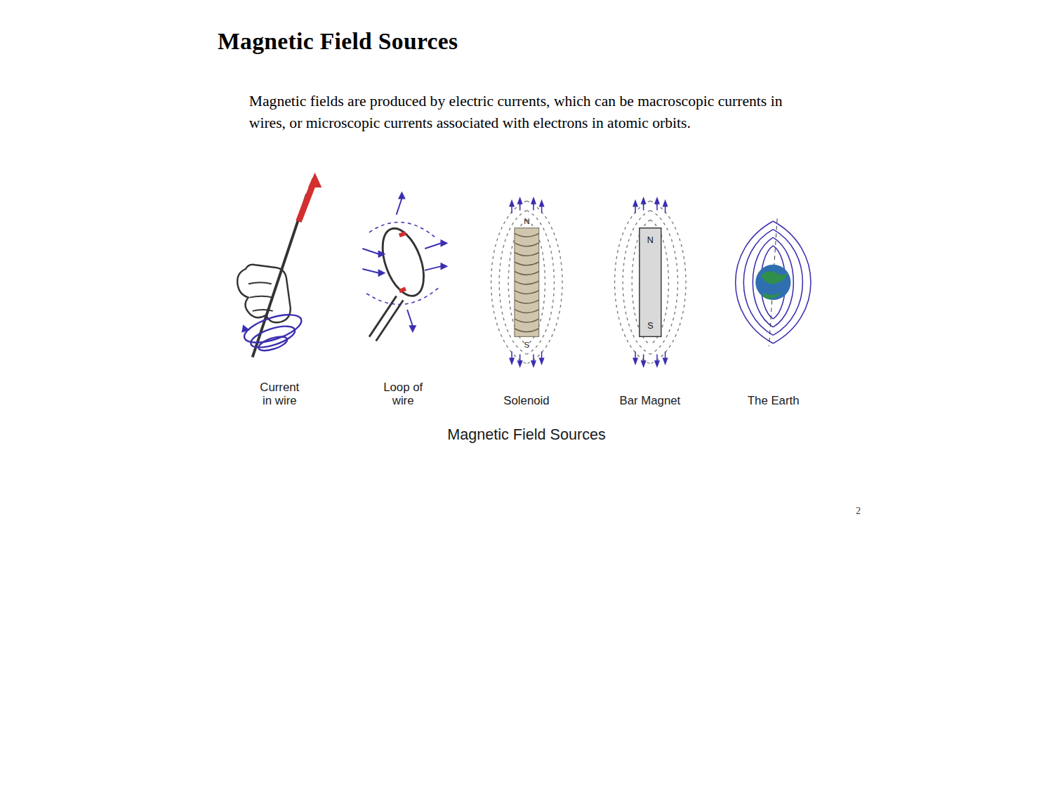Magnetic Field Sources
Magnetic fields are produced by electric currents, which can be macroscopic currents in wires, or microscopic currents associated with electrons in atomic orbits.
Current
in wire
Loop of
wire
N S
Solenoid
N S
Bar Magnet
The Earth
Magnetic Field Sources
2